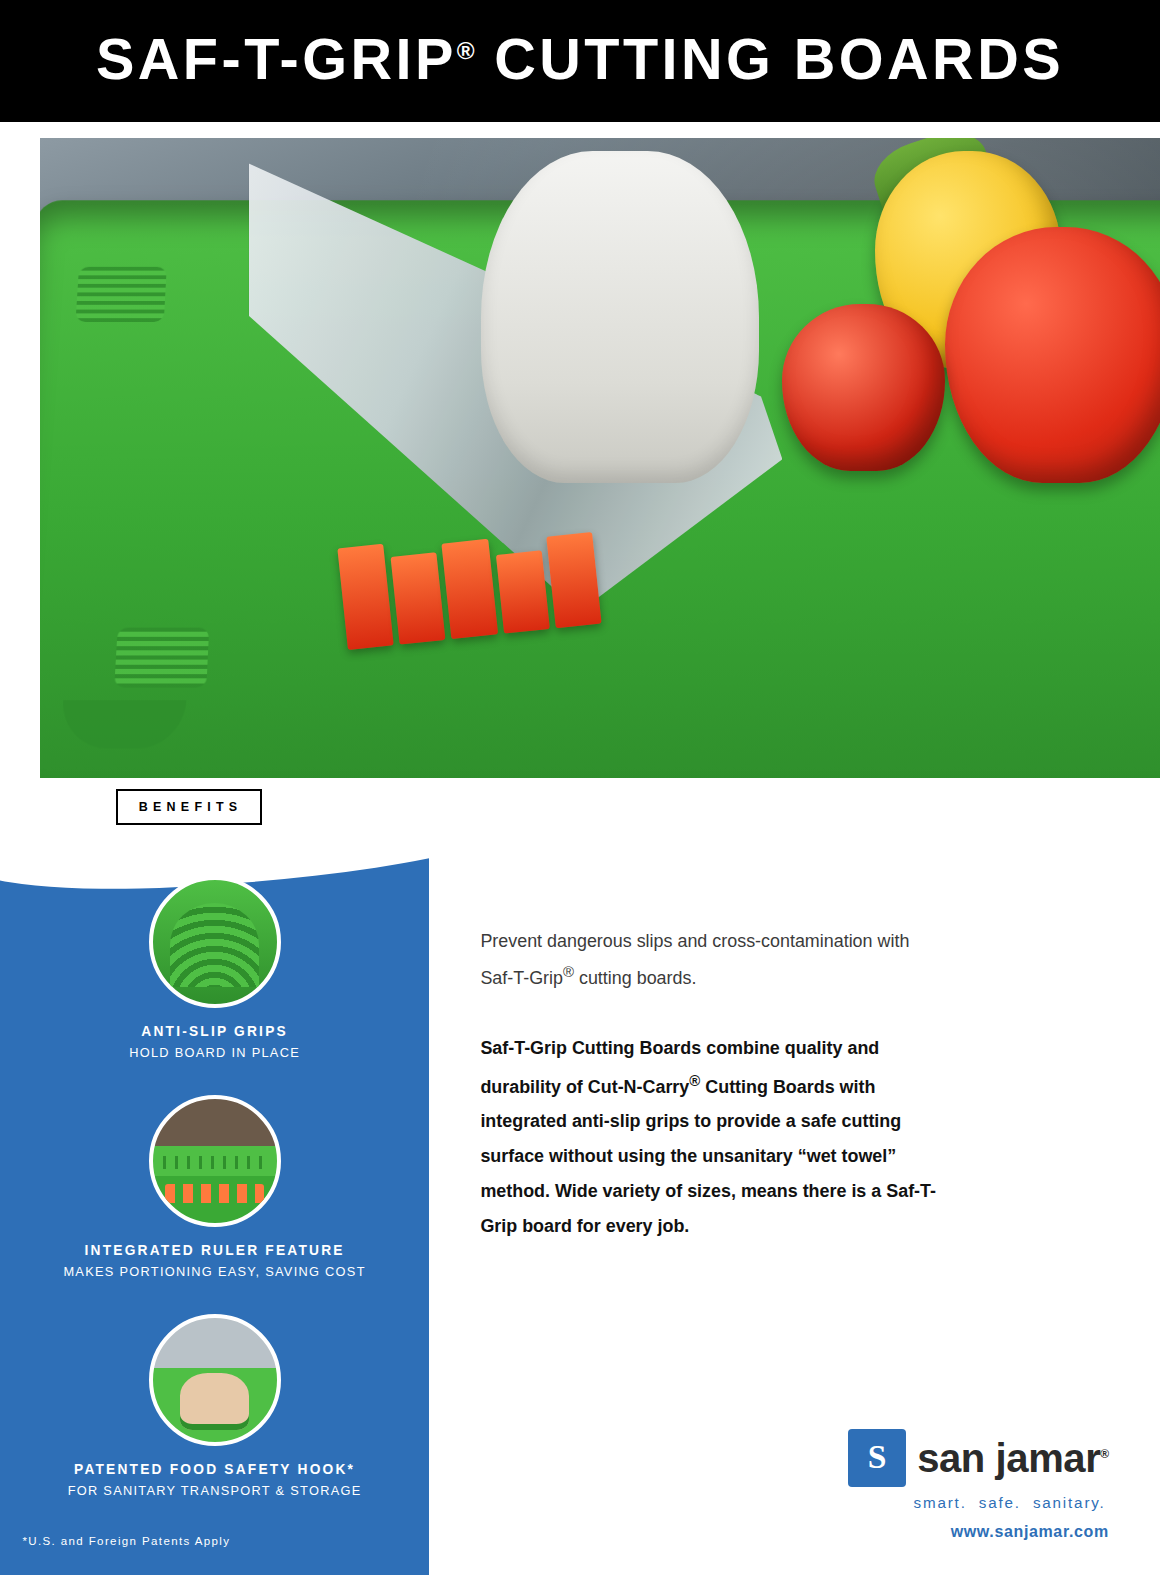Saf-T-Grip® Cutting Boards
BENEFITS
Anti-Slip Grips
Hold board in place
Integrated Ruler Feature
Makes portioning easy, saving cost
Patented Food Safety Hook*
For sanitary transport & storage
*U.S. and Foreign Patents Apply
Prevent dangerous slips and cross-contamination with Saf-T-Grip® cutting boards.
Saf-T-Grip Cutting Boards combine quality and durability of Cut-N-Carry® Cutting Boards with integrated anti-slip grips to provide a safe cutting surface without using the unsanitary “wet towel” method. Wide variety of sizes, means there is a Saf-T-Grip board for every job.
S
san jamar®
smart. safe. sanitary.
www.sanjamar.com